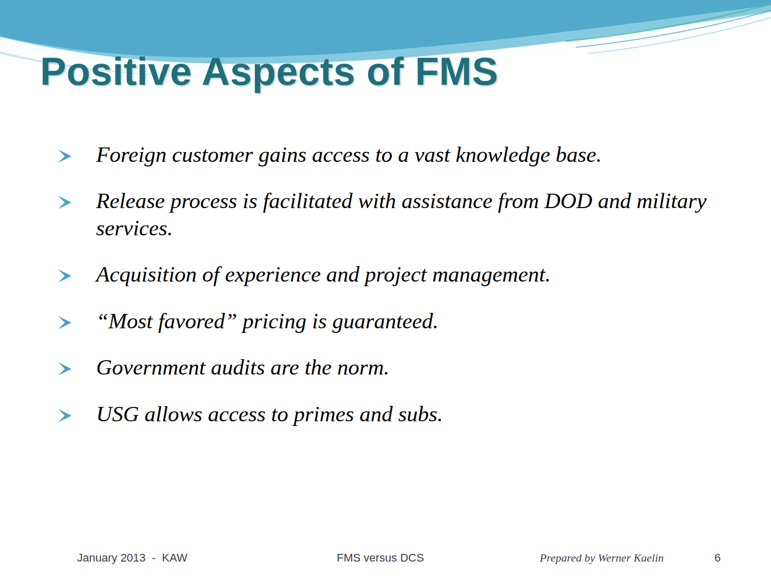Positive Aspects of FMS
Foreign customer gains access to a vast knowledge base.
Release process is facilitated with assistance from DOD and military services.
Acquisition of experience and project management.
“Most favored” pricing is guaranteed.
Government audits are the norm.
USG allows access to primes and subs.
January 2013 - KAW FMS versus DCS Prepared by Werner Kaelin 6